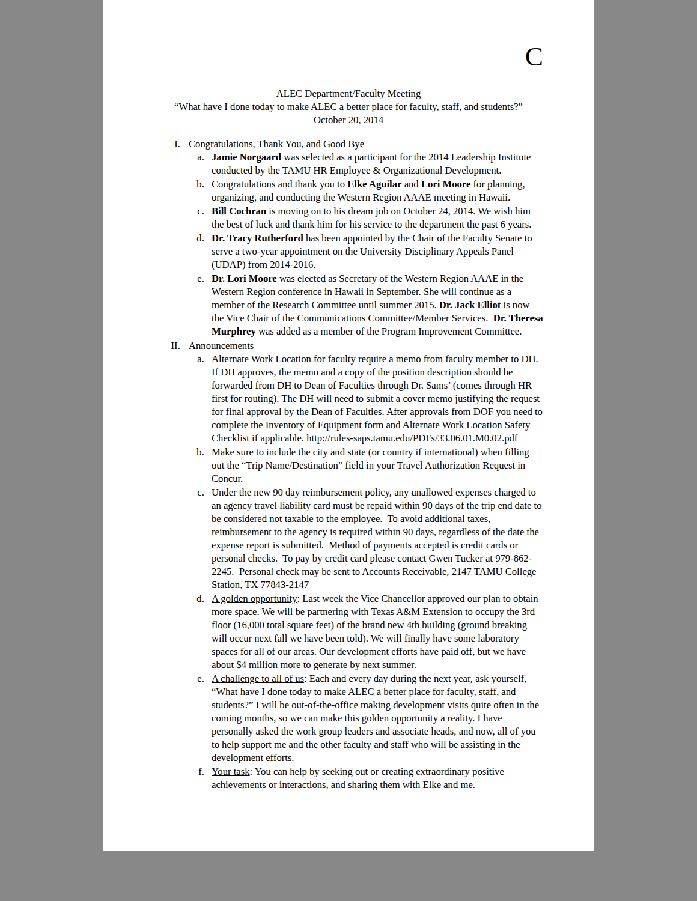C
ALEC Department/Faculty Meeting
“What have I done today to make ALEC a better place for faculty, staff, and students?”
October 20, 2014
Congratulations, Thank You, and Good Bye
Jamie Norgaard was selected as a participant for the 2014 Leadership Institute conducted by the TAMU HR Employee & Organizational Development.
Congratulations and thank you to Elke Aguilar and Lori Moore for planning, organizing, and conducting the Western Region AAAE meeting in Hawaii.
Bill Cochran is moving on to his dream job on October 24, 2014. We wish him the best of luck and thank him for his service to the department the past 6 years.
Dr. Tracy Rutherford has been appointed by the Chair of the Faculty Senate to serve a two-year appointment on the University Disciplinary Appeals Panel (UDAP) from 2014-2016.
Dr. Lori Moore was elected as Secretary of the Western Region AAAE in the Western Region conference in Hawaii in September. She will continue as a member of the Research Committee until summer 2015. Dr. Jack Elliot is now the Vice Chair of the Communications Committee/Member Services. Dr. Theresa Murphrey was added as a member of the Program Improvement Committee.
Announcements
Alternate Work Location for faculty require a memo from faculty member to DH. If DH approves, the memo and a copy of the position description should be forwarded from DH to Dean of Faculties through Dr. Sams’ (comes through HR first for routing). The DH will need to submit a cover memo justifying the request for final approval by the Dean of Faculties. After approvals from DOF you need to complete the Inventory of Equipment form and Alternate Work Location Safety Checklist if applicable. http://rules-saps.tamu.edu/PDFs/33.06.01.M0.02.pdf
Make sure to include the city and state (or country if international) when filling out the “Trip Name/Destination” field in your Travel Authorization Request in Concur.
Under the new 90 day reimbursement policy, any unallowed expenses charged to an agency travel liability card must be repaid within 90 days of the trip end date to be considered not taxable to the employee. To avoid additional taxes, reimbursement to the agency is required within 90 days, regardless of the date the expense report is submitted. Method of payments accepted is credit cards or personal checks. To pay by credit card please contact Gwen Tucker at 979-862-2245. Personal check may be sent to Accounts Receivable, 2147 TAMU College Station, TX 77843-2147
A golden opportunity: Last week the Vice Chancellor approved our plan to obtain more space. We will be partnering with Texas A&M Extension to occupy the 3rd floor (16,000 total square feet) of the brand new 4th building (ground breaking will occur next fall we have been told). We will finally have some laboratory spaces for all of our areas. Our development efforts have paid off, but we have about $4 million more to generate by next summer.
A challenge to all of us: Each and every day during the next year, ask yourself, “What have I done today to make ALEC a better place for faculty, staff, and students?” I will be out-of-the-office making development visits quite often in the coming months, so we can make this golden opportunity a reality. I have personally asked the work group leaders and associate heads, and now, all of you to help support me and the other faculty and staff who will be assisting in the development efforts.
Your task: You can help by seeking out or creating extraordinary positive achievements or interactions, and sharing them with Elke and me.